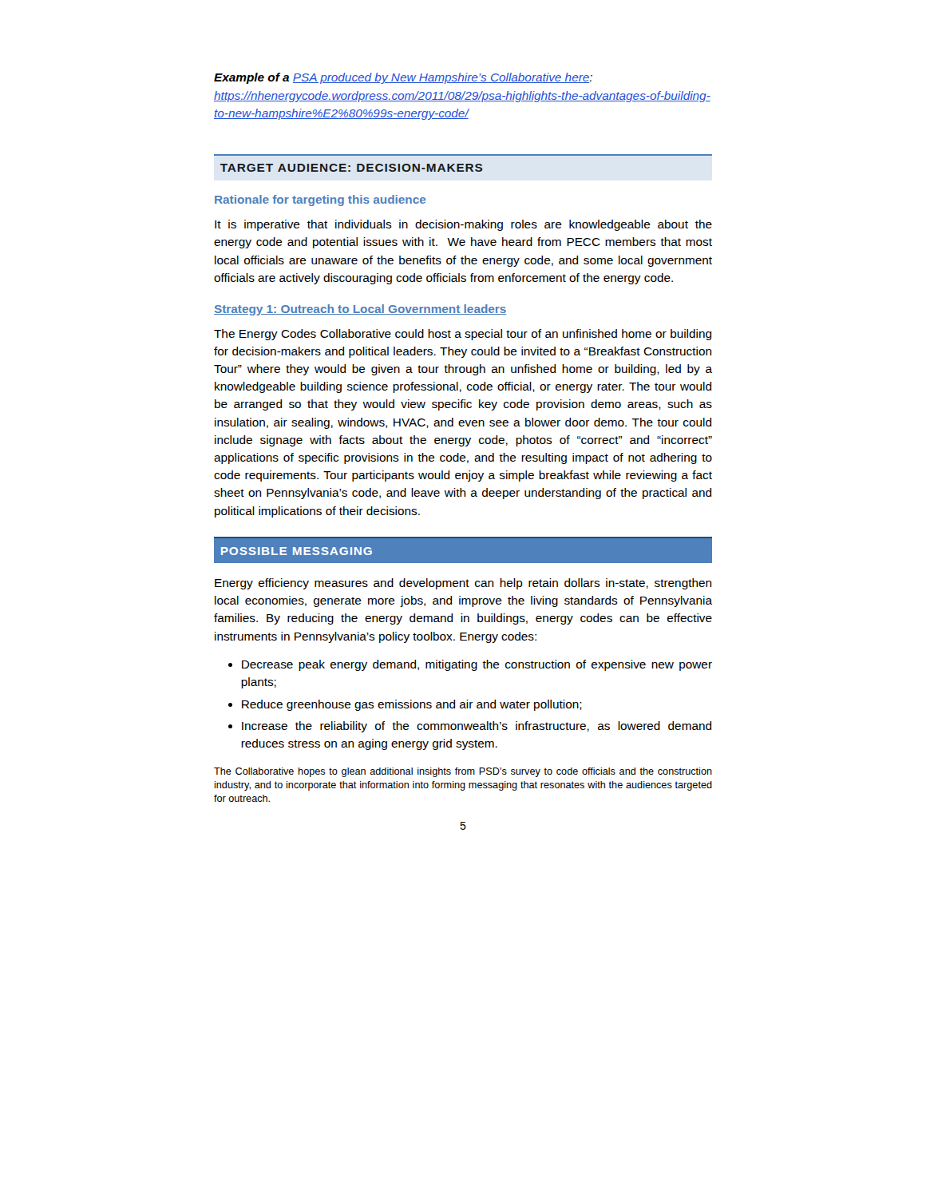Example of a PSA produced by New Hampshire’s Collaborative here:
https://nhenergycode.wordpress.com/2011/08/29/psa-highlights-the-advantages-of-building-to-new-hampshire%E2%80%99s-energy-code/
TARGET AUDIENCE: DECISION-MAKERS
Rationale for targeting this audience
It is imperative that individuals in decision-making roles are knowledgeable about the energy code and potential issues with it. We have heard from PECC members that most local officials are unaware of the benefits of the energy code, and some local government officials are actively discouraging code officials from enforcement of the energy code.
Strategy 1: Outreach to Local Government leaders
The Energy Codes Collaborative could host a special tour of an unfinished home or building for decision-makers and political leaders. They could be invited to a “Breakfast Construction Tour” where they would be given a tour through an unfished home or building, led by a knowledgeable building science professional, code official, or energy rater. The tour would be arranged so that they would view specific key code provision demo areas, such as insulation, air sealing, windows, HVAC, and even see a blower door demo. The tour could include signage with facts about the energy code, photos of “correct” and “incorrect” applications of specific provisions in the code, and the resulting impact of not adhering to code requirements. Tour participants would enjoy a simple breakfast while reviewing a fact sheet on Pennsylvania’s code, and leave with a deeper understanding of the practical and political implications of their decisions.
POSSIBLE MESSAGING
Energy efficiency measures and development can help retain dollars in-state, strengthen local economies, generate more jobs, and improve the living standards of Pennsylvania families. By reducing the energy demand in buildings, energy codes can be effective instruments in Pennsylvania’s policy toolbox. Energy codes:
Decrease peak energy demand, mitigating the construction of expensive new power plants;
Reduce greenhouse gas emissions and air and water pollution;
Increase the reliability of the commonwealth’s infrastructure, as lowered demand reduces stress on an aging energy grid system.
The Collaborative hopes to glean additional insights from PSD’s survey to code officials and the construction industry, and to incorporate that information into forming messaging that resonates with the audiences targeted for outreach.
5